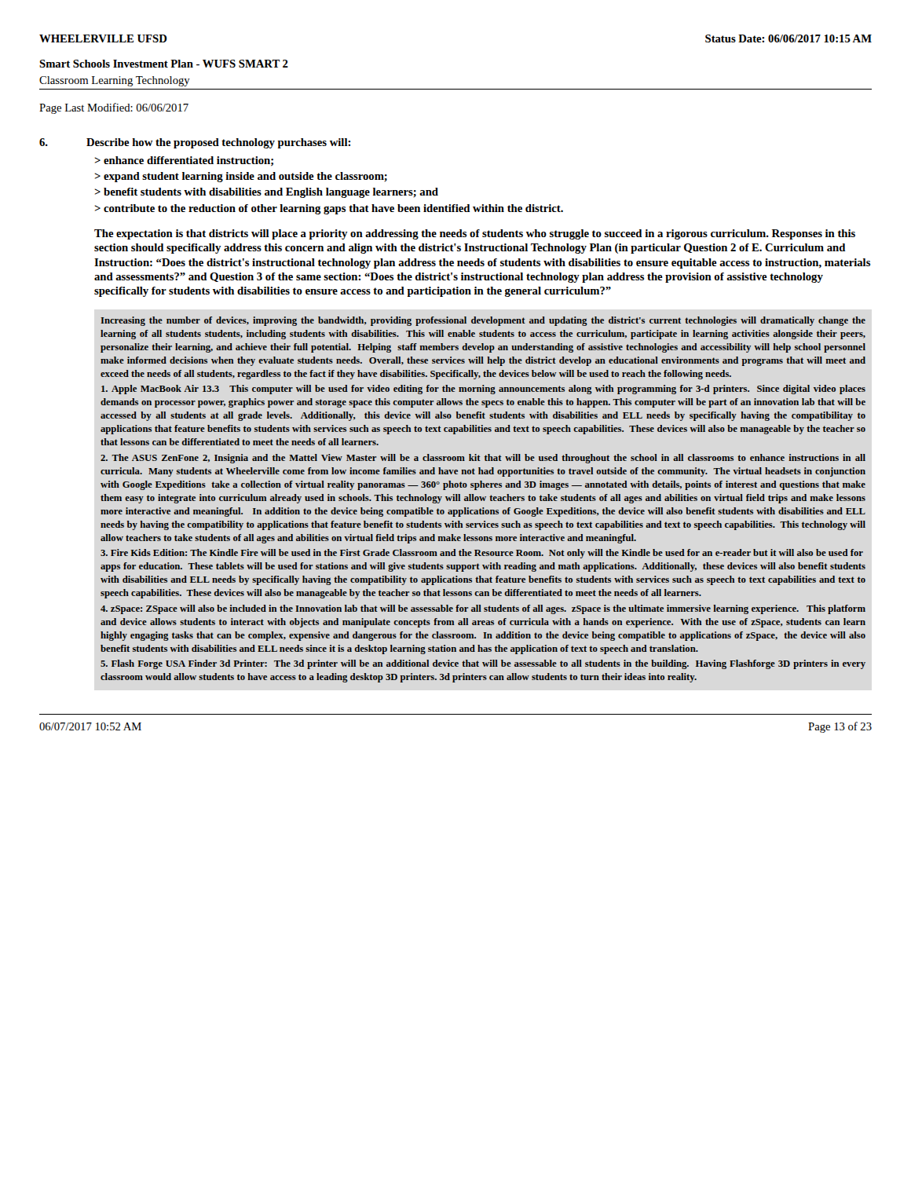WHEELERVILLE UFSD Status Date: 06/06/2017 10:15 AM
Smart Schools Investment Plan - WUFS SMART 2
Classroom Learning Technology
Page Last Modified: 06/06/2017
6. Describe how the proposed technology purchases will:
enhance differentiated instruction;
expand student learning inside and outside the classroom;
benefit students with disabilities and English language learners; and
contribute to the reduction of other learning gaps that have been identified within the district.
The expectation is that districts will place a priority on addressing the needs of students who struggle to succeed in a rigorous curriculum. Responses in this section should specifically address this concern and align with the district's Instructional Technology Plan (in particular Question 2 of E. Curriculum and Instruction: “Does the district's instructional technology plan address the needs of students with disabilities to ensure equitable access to instruction, materials and assessments?” and Question 3 of the same section: “Does the district's instructional technology plan address the provision of assistive technology specifically for students with disabilities to ensure access to and participation in the general curriculum?”
Increasing the number of devices, improving the bandwidth, providing professional development and updating the district's current technologies will dramatically change the learning of all students students, including students with disabilities. This will enable students to access the curriculum, participate in learning activities alongside their peers, personalize their learning, and achieve their full potential. Helping staff members develop an understanding of assistive technologies and accessibility will help school personnel make informed decisions when they evaluate students needs. Overall, these services will help the district develop an educational environments and programs that will meet and exceed the needs of all students, regardless to the fact if they have disabilities. Specifically, the devices below will be used to reach the following needs.
1. Apple MacBook Air 13.3 This computer will be used for video editing for the morning announcements along with programming for 3-d printers. Since digital video places demands on processor power, graphics power and storage space this computer allows the specs to enable this to happen. This computer will be part of an innovation lab that will be accessed by all students at all grade levels. Additionally, this device will also benefit students with disabilities and ELL needs by specifically having the compatibilitay to applications that feature benefits to students with services such as speech to text capabilities and text to speech capabilities. These devices will also be manageable by the teacher so that lessons can be differentiated to meet the needs of all learners.
2. The ASUS ZenFone 2, Insignia and the Mattel View Master will be a classroom kit that will be used throughout the school in all classrooms to enhance instructions in all curricula. Many students at Wheelerville come from low income families and have not had opportunities to travel outside of the community. The virtual headsets in conjunction with Google Expeditions take a collection of virtual reality panoramas — 360° photo spheres and 3D images — annotated with details, points of interest and questions that make them easy to integrate into curriculum already used in schools. This technology will allow teachers to take students of all ages and abilities on virtual field trips and make lessons more interactive and meaningful. In addition to the device being compatible to applications of Google Expeditions, the device will also benefit students with disabilities and ELL needs by having the compatibility to applications that feature benefit to students with services such as speech to text capabilities and text to speech capabilities. This technology will allow teachers to take students of all ages and abilities on virtual field trips and make lessons more interactive and meaningful.
3. Fire Kids Edition: The Kindle Fire will be used in the First Grade Classroom and the Resource Room. Not only will the Kindle be used for an e-reader but it will also be used for apps for education. These tablets will be used for stations and will give students support with reading and math applications. Additionally, these devices will also benefit students with disabilities and ELL needs by specifically having the compatibility to applications that feature benefits to students with services such as speech to text capabilities and text to speech capabilities. These devices will also be manageable by the teacher so that lessons can be differentiated to meet the needs of all learners.
4. zSpace: ZSpace will also be included in the Innovation lab that will be assessable for all students of all ages. zSpace is the ultimate immersive learning experience. This platform and device allows students to interact with objects and manipulate concepts from all areas of curricula with a hands on experience. With the use of zSpace, students can learn highly engaging tasks that can be complex, expensive and dangerous for the classroom. In addition to the device being compatible to applications of zSpace, the device will also benefit students with disabilities and ELL needs since it is a desktop learning station and has the application of text to speech and translation.
5. Flash Forge USA Finder 3d Printer: The 3d printer will be an additional device that will be assessable to all students in the building. Having Flashforge 3D printers in every classroom would allow students to have access to a leading desktop 3D printers. 3d printers can allow students to turn their ideas into reality.
06/07/2017 10:52 AM Page 13 of 23